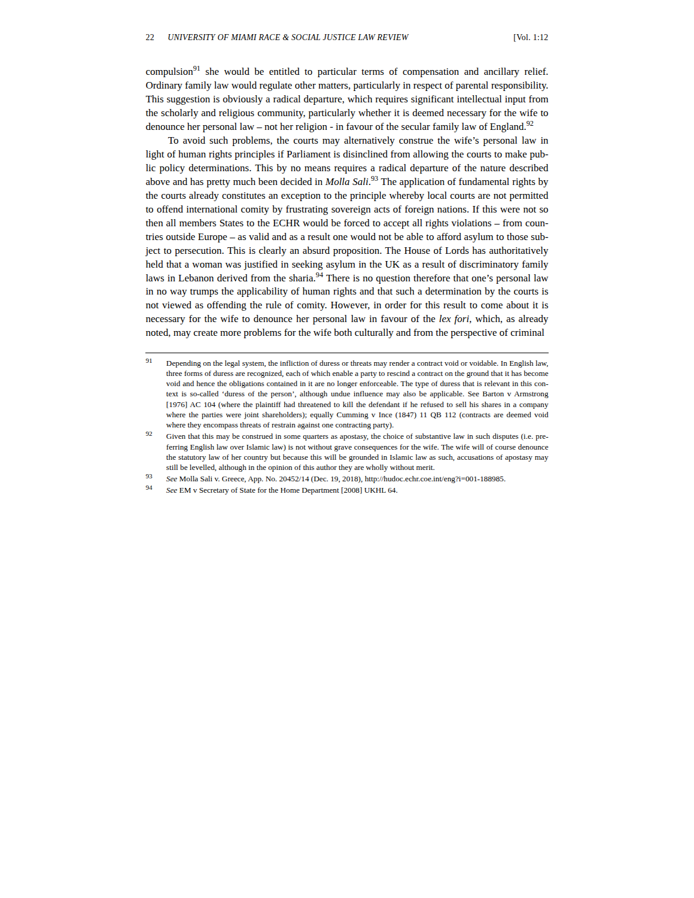22 University of Miami Race & Social Justice Law Review [Vol. 1:12
compulsion91 she would be entitled to particular terms of compensation and ancillary relief. Ordinary family law would regulate other matters, particularly in respect of parental responsibility. This suggestion is obviously a radical departure, which requires significant intellectual input from the scholarly and religious community, particularly whether it is deemed necessary for the wife to denounce her personal law – not her religion - in favour of the secular family law of England.92
To avoid such problems, the courts may alternatively construe the wife’s personal law in light of human rights principles if Parliament is disinclined from allowing the courts to make public policy determinations. This by no means requires a radical departure of the nature described above and has pretty much been decided in Molla Sali.93 The application of fundamental rights by the courts already constitutes an exception to the principle whereby local courts are not permitted to offend international comity by frustrating sovereign acts of foreign nations. If this were not so then all members States to the ECHR would be forced to accept all rights violations – from countries outside Europe – as valid and as a result one would not be able to afford asylum to those subject to persecution. This is clearly an absurd proposition. The House of Lords has authoritatively held that a woman was justified in seeking asylum in the UK as a result of discriminatory family laws in Lebanon derived from the sharia.94 There is no question therefore that one’s personal law in no way trumps the applicability of human rights and that such a determination by the courts is not viewed as offending the rule of comity. However, in order for this result to come about it is necessary for the wife to denounce her personal law in favour of the lex fori, which, as already noted, may create more problems for the wife both culturally and from the perspective of criminal
91
Depending on the legal system, the infliction of duress or threats may render a contract void or voidable. In English law, three forms of duress are recognized, each of which enable a party to rescind a contract on the ground that it has become void and hence the obligations contained in it are no longer enforceable. The type of duress that is relevant in this context is so-called ‘duress of the person’, although undue influence may also be applicable. See Barton v Armstrong [1976] AC 104 (where the plaintiff had threatened to kill the defendant if he refused to sell his shares in a company where the parties were joint shareholders); equally Cumming v Ince (1847) 11 QB 112 (contracts are deemed void where they encompass threats of restrain against one contracting party).
92
Given that this may be construed in some quarters as apostasy, the choice of substantive law in such disputes (i.e. preferring English law over Islamic law) is not without grave consequences for the wife. The wife will of course denounce the statutory law of her country but because this will be grounded in Islamic law as such, accusations of apostasy may still be levelled, although in the opinion of this author they are wholly without merit.
93
See Molla Sali v. Greece, App. No. 20452/14 (Dec. 19, 2018), http://hudoc.echr.coe.int/eng?i=001-188985.
94
See EM v Secretary of State for the Home Department [2008] UKHL 64.